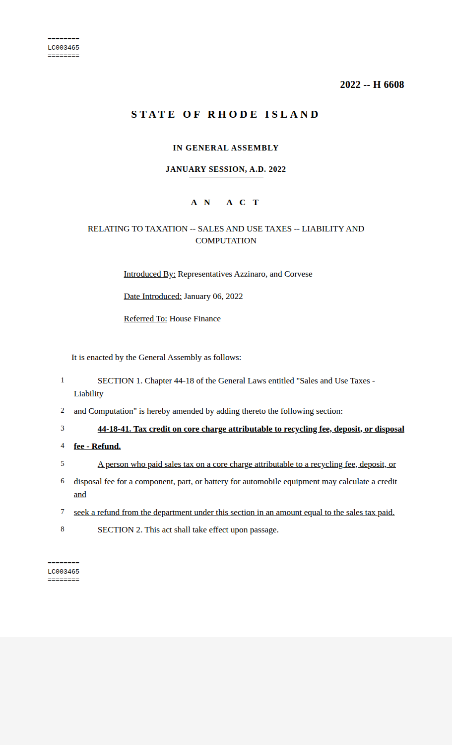========
LC003465
========
2022 -- H 6608
STATE OF RHODE ISLAND
IN GENERAL ASSEMBLY
JANUARY SESSION, A.D. 2022
A N A C T
RELATING TO TAXATION -- SALES AND USE TAXES -- LIABILITY AND
COMPUTATION
Introduced By: Representatives Azzinaro, and Corvese
Date Introduced: January 06, 2022
Referred To: House Finance
It is enacted by the General Assembly as follows:
SECTION 1. Chapter 44-18 of the General Laws entitled "Sales and Use Taxes - Liability
and Computation" is hereby amended by adding thereto the following section:
44-18-41. Tax credit on core charge attributable to recycling fee, deposit, or disposal
fee - Refund.
A person who paid sales tax on a core charge attributable to a recycling fee, deposit, or
disposal fee for a component, part, or battery for automobile equipment may calculate a credit and
seek a refund from the department under this section in an amount equal to the sales tax paid.
SECTION 2. This act shall take effect upon passage.
========
LC003465
========